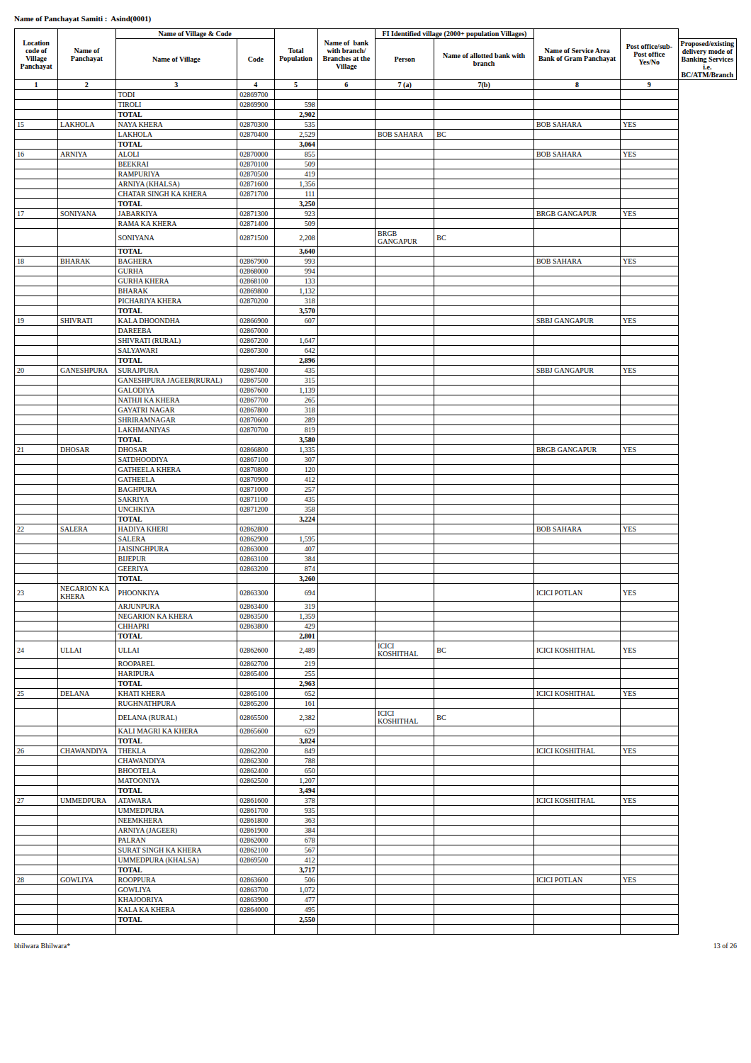Name of Panchayat Samiti : Asind(0001)
| Location code of Village Panchayat | Name of Panchayat | Name of Village & Code | Total Population | Name of bank with branch/ Branches at the Village | FI Identified village (2000+ population Villages) | Name of Service Area Bank of Gram Panchayat | Post office/sub-Post office Yes/No |
| --- | --- | --- | --- | --- | --- | --- | --- |
| Name of Village | Code | Person | Name of allotted bank with branch | Proposed/existing delivery mode of Banking Services i.e. BC/ATM/Branch |
| 1 | 2 | 3 | 4 | 5 | 6 | 7 (a) | 7(b) | 8 | 9 |
| | | TODI | 02869700 | | | | | | |
| | | TIROLI | 02869900 | 598 | | | | | |
| | | TOTAL | | 2,902 | | | | | |
| 15 | LAKHOLA | NAYA KHERA | 02870300 | 535 | | | | BOB SAHARA | YES |
| | | LAKHOLA | 02870400 | 2,529 | | BOB SAHARA | BC | | |
| | | TOTAL | | 3,064 | | | | | |
| 16 | ARNIYA | ALOLI | 02870000 | 855 | | | | BOB SAHARA | YES |
| | | BEEKRAI | 02870100 | 509 | | | | | |
| | | RAMPURIYA | 02870500 | 419 | | | | | |
| | | ARNIYA (KHALSA) | 02871600 | 1,356 | | | | | |
| | | CHATAR SINGH KA KHERA | 02871700 | 111 | | | | | |
| | | TOTAL | | 3,250 | | | | | |
| 17 | SONIYANA | JABARKIYA | 02871300 | 923 | | | | BRGB GANGAPUR | YES |
| | | RAMA KA KHERA | 02871400 | 509 | | | | | |
| | | SONIYANA | 02871500 | 2,208 | | BRGB GANGAPUR | BC | | |
| | | TOTAL | | 3,640 | | | | | |
| 18 | BHARAK | BAGHERA | 02867900 | 993 | | | | BOB SAHARA | YES |
| | | GURHA | 02868000 | 994 | | | | | |
| | | GURHA KHERA | 02868100 | 133 | | | | | |
| | | BHARAK | 02869800 | 1,132 | | | | | |
| | | PICHARIYA KHERA | 02870200 | 318 | | | | | |
| | | TOTAL | | 3,570 | | | | | |
| 19 | SHIVRATI | KALA DHOONDHA | 02866900 | 607 | | | | SBBJ GANGAPUR | YES |
| | | DAREEBA | 02867000 | | | | | | |
| | | SHIVRATI (RURAL) | 02867200 | 1,647 | | | | | |
| | | SALYAWARI | 02867300 | 642 | | | | | |
| | | TOTAL | | 2,896 | | | | | |
| 20 | GANESHPURA | SURAJPURA | 02867400 | 435 | | | | SBBJ GANGAPUR | YES |
| | | GANESHPURA JAGEER(RURAL) | 02867500 | 315 | | | | | |
| | | GALODIYA | 02867600 | 1,139 | | | | | |
| | | NATHJI KA KHERA | 02867700 | 265 | | | | | |
| | | GAYATRI NAGAR | 02867800 | 318 | | | | | |
| | | SHRIRAMNAGAR | 02870600 | 289 | | | | | |
| | | LAKHMANIYAS | 02870700 | 819 | | | | | |
| | | TOTAL | | 3,580 | | | | | |
| 21 | DHOSAR | DHOSAR | 02866800 | 1,335 | | | | BRGB GANGAPUR | YES |
| | | SATDHOODIYA | 02867100 | 307 | | | | | |
| | | GATHEELA KHERA | 02870800 | 120 | | | | | |
| | | GATHEELA | 02870900 | 412 | | | | | |
| | | BAGHPURA | 02871000 | 257 | | | | | |
| | | SAKRIYA | 02871100 | 435 | | | | | |
| | | UNCHKIYA | 02871200 | 358 | | | | | |
| | | TOTAL | | 3,224 | | | | | |
| 22 | SALERA | HADIYA KHERI | 02862800 | | | | | BOB SAHARA | YES |
| | | SALERA | 02862900 | 1,595 | | | | | |
| | | JAISINGHPURA | 02863000 | 407 | | | | | |
| | | BIJEPUR | 02863100 | 384 | | | | | |
| | | GEERIYA | 02863200 | 874 | | | | | |
| | | TOTAL | | 3,260 | | | | | |
| 23 | NEGARION KA KHERA | PHOONKIYA | 02863300 | 694 | | | | ICICI POTLAN | YES |
| | | ARJUNPURA | 02863400 | 319 | | | | | |
| | | NEGARION KA KHERA | 02863500 | 1,359 | | | | | |
| | | CHHAPRI | 02863800 | 429 | | | | | |
| | | TOTAL | | 2,801 | | | | | |
| 24 | ULLAI | ULLAI | 02862600 | 2,489 | | ICICI KOSHITHAL | BC | ICICI KOSHITHAL | YES |
| | | ROOPAREL | 02862700 | 219 | | | | | |
| | | HARIPURA | 02865400 | 255 | | | | | |
| | | TOTAL | | 2,963 | | | | | |
| 25 | DELANA | KHATI KHERA | 02865100 | 652 | | | | ICICI KOSHITHAL | YES |
| | | RUGHNATHPURA | 02865200 | 161 | | | | | |
| | | DELANA (RURAL) | 02865500 | 2,382 | | ICICI KOSHITHAL | BC | | |
| | | KALI MAGRI KA KHERA | 02865600 | 629 | | | | | |
| | | TOTAL | | 3,824 | | | | | |
| 26 | CHAWANDIYA | THEKLA | 02862200 | 849 | | | | ICICI KOSHITHAL | YES |
| | | CHAWANDIYA | 02862300 | 788 | | | | | |
| | | BHOOTELA | 02862400 | 650 | | | | | |
| | | MATOONIYA | 02862500 | 1,207 | | | | | |
| | | TOTAL | | 3,494 | | | | | |
| 27 | UMMEDPURA | ATAWARA | 02861600 | 378 | | | | ICICI KOSHITHAL | YES |
| | | UMMEDPURA | 02861700 | 935 | | | | | |
| | | NEEMKHERA | 02861800 | 363 | | | | | |
| | | ARNIYA (JAGEER) | 02861900 | 384 | | | | | |
| | | PALRAN | 02862000 | 678 | | | | | |
| | | SURAT SINGH KA KHERA | 02862100 | 567 | | | | | |
| | | UMMEDPURA (KHALSA) | 02869500 | 412 | | | | | |
| | | TOTAL | | 3,717 | | | | | |
| 28 | GOWLIYA | ROOPPURA | 02863600 | 506 | | | | ICICI POTLAN | YES |
| | | GOWLIYA | 02863700 | 1,072 | | | | | |
| | | KHAJOORIYA | 02863900 | 477 | | | | | |
| | | KALA KA KHERA | 02864000 | 495 | | | | | |
| | | TOTAL | | 2,550 | | | | | |
bhilwara Bhilwara* 13 of 26